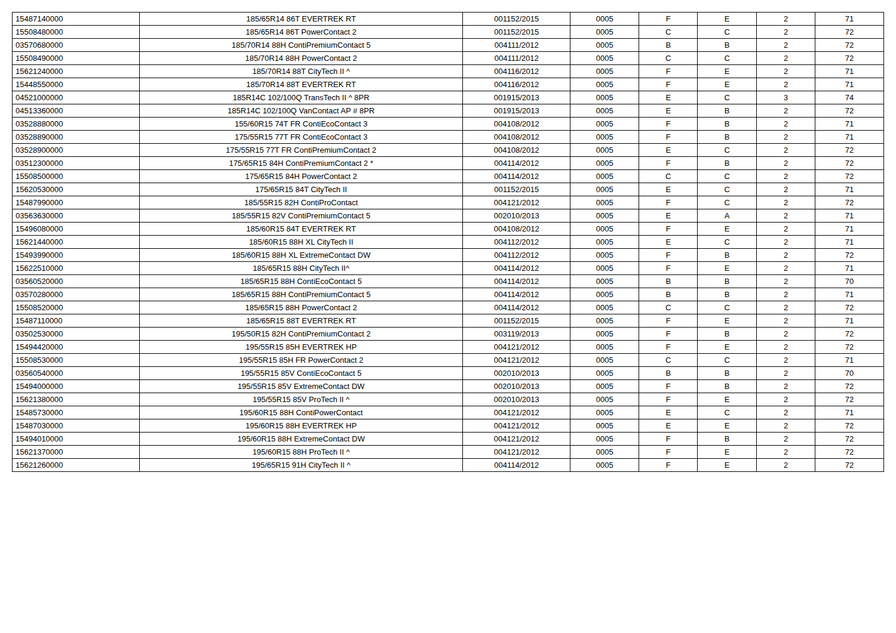| 15487140000 | 185/65R14 86T EVERTREK RT | 001152/2015 | 0005 | F | E | 2 | 71 |
| 15508480000 | 185/65R14 86T PowerContact 2 | 001152/2015 | 0005 | C | C | 2 | 72 |
| 03570680000 | 185/70R14 88H ContiPremiumContact 5 | 004111/2012 | 0005 | B | B | 2 | 72 |
| 15508490000 | 185/70R14 88H PowerContact 2 | 004111/2012 | 0005 | C | C | 2 | 72 |
| 15621240000 | 185/70R14 88T CityTech II ^ | 004116/2012 | 0005 | F | E | 2 | 71 |
| 15448550000 | 185/70R14 88T EVERTREK RT | 004116/2012 | 0005 | F | E | 2 | 71 |
| 04521000000 | 185R14C 102/100Q TransTech II ^ 8PR | 001915/2013 | 0005 | E | C | 3 | 74 |
| 04513360000 | 185R14C 102/100Q VanContact AP # 8PR | 001915/2013 | 0005 | E | B | 2 | 72 |
| 03528880000 | 155/60R15 74T FR ContiEcoContact 3 | 004108/2012 | 0005 | F | B | 2 | 71 |
| 03528890000 | 175/55R15 77T FR ContiEcoContact 3 | 004108/2012 | 0005 | F | B | 2 | 71 |
| 03528900000 | 175/55R15 77T FR ContiPremiumContact 2 | 004108/2012 | 0005 | E | C | 2 | 72 |
| 03512300000 | 175/65R15 84H ContiPremiumContact 2 * | 004114/2012 | 0005 | F | B | 2 | 72 |
| 15508500000 | 175/65R15 84H PowerContact 2 | 004114/2012 | 0005 | C | C | 2 | 72 |
| 15620530000 | 175/65R15 84T CityTech II | 001152/2015 | 0005 | E | C | 2 | 71 |
| 15487990000 | 185/55R15 82H ContiProContact | 004121/2012 | 0005 | F | C | 2 | 72 |
| 03563630000 | 185/55R15 82V ContiPremiumContact 5 | 002010/2013 | 0005 | E | A | 2 | 71 |
| 15496080000 | 185/60R15 84T EVERTREK RT | 004108/2012 | 0005 | F | E | 2 | 71 |
| 15621440000 | 185/60R15 88H XL CityTech II | 004112/2012 | 0005 | E | C | 2 | 71 |
| 15493990000 | 185/60R15 88H XL ExtremeContact DW | 004112/2012 | 0005 | F | B | 2 | 72 |
| 15622510000 | 185/65R15 88H CityTech II^ | 004114/2012 | 0005 | F | E | 2 | 71 |
| 03560520000 | 185/65R15 88H ContiEcoContact 5 | 004114/2012 | 0005 | B | B | 2 | 70 |
| 03570280000 | 185/65R15 88H ContiPremiumContact 5 | 004114/2012 | 0005 | B | B | 2 | 71 |
| 15508520000 | 185/65R15 88H PowerContact 2 | 004114/2012 | 0005 | C | C | 2 | 72 |
| 15487110000 | 185/65R15 88T EVERTREK RT | 001152/2015 | 0005 | F | E | 2 | 71 |
| 03502530000 | 195/50R15 82H ContiPremiumContact 2 | 003119/2013 | 0005 | F | B | 2 | 72 |
| 15494420000 | 195/55R15 85H EVERTREK HP | 004121/2012 | 0005 | F | E | 2 | 72 |
| 15508530000 | 195/55R15 85H FR PowerContact 2 | 004121/2012 | 0005 | C | C | 2 | 71 |
| 03560540000 | 195/55R15 85V ContiEcoContact 5 | 002010/2013 | 0005 | B | B | 2 | 70 |
| 15494000000 | 195/55R15 85V ExtremeContact DW | 002010/2013 | 0005 | F | B | 2 | 72 |
| 15621380000 | 195/55R15 85V ProTech II ^ | 002010/2013 | 0005 | F | E | 2 | 72 |
| 15485730000 | 195/60R15 88H ContiPowerContact | 004121/2012 | 0005 | E | C | 2 | 71 |
| 15487030000 | 195/60R15 88H EVERTREK HP | 004121/2012 | 0005 | E | E | 2 | 72 |
| 15494010000 | 195/60R15 88H ExtremeContact DW | 004121/2012 | 0005 | F | B | 2 | 72 |
| 15621370000 | 195/60R15 88H ProTech II ^ | 004121/2012 | 0005 | F | E | 2 | 72 |
| 15621260000 | 195/65R15 91H CityTech II ^ | 004114/2012 | 0005 | F | E | 2 | 72 |